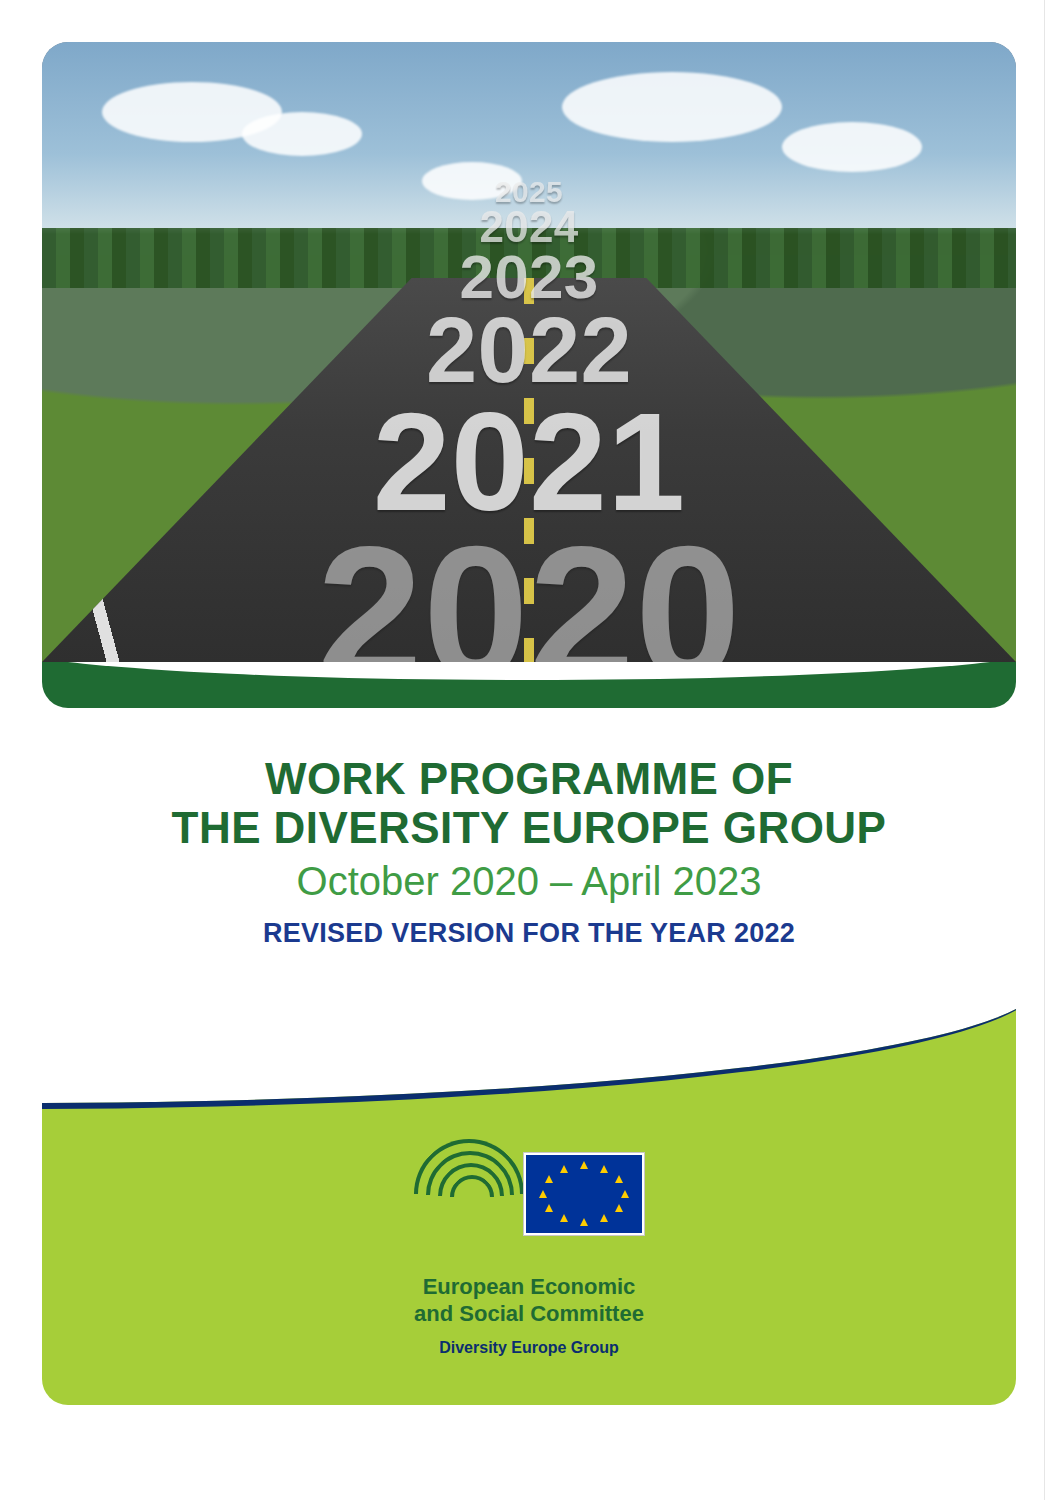2025 2024 2023 2022 2021 2020
Work Programme of
the Diversity Europe Group
October 2020 – April 2023
Revised version for the year 2022
European Economic
and Social Committee
Diversity Europe Group